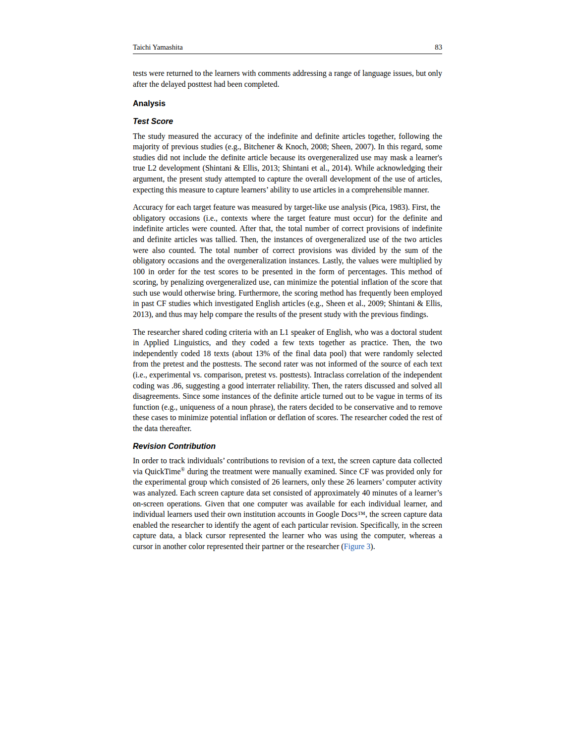Taichi Yamashita 83
tests were returned to the learners with comments addressing a range of language issues, but only after the delayed posttest had been completed.
Analysis
Test Score
The study measured the accuracy of the indefinite and definite articles together, following the majority of previous studies (e.g., Bitchener & Knoch, 2008; Sheen, 2007). In this regard, some studies did not include the definite article because its overgeneralized use may mask a learner's true L2 development (Shintani & Ellis, 2013; Shintani et al., 2014). While acknowledging their argument, the present study attempted to capture the overall development of the use of articles, expecting this measure to capture learners’ ability to use articles in a comprehensible manner.
Accuracy for each target feature was measured by target-like use analysis (Pica, 1983). First, the obligatory occasions (i.e., contexts where the target feature must occur) for the definite and indefinite articles were counted. After that, the total number of correct provisions of indefinite and definite articles was tallied. Then, the instances of overgeneralized use of the two articles were also counted. The total number of correct provisions was divided by the sum of the obligatory occasions and the overgeneralization instances. Lastly, the values were multiplied by 100 in order for the test scores to be presented in the form of percentages. This method of scoring, by penalizing overgeneralized use, can minimize the potential inflation of the score that such use would otherwise bring. Furthermore, the scoring method has frequently been employed in past CF studies which investigated English articles (e.g., Sheen et al., 2009; Shintani & Ellis, 2013), and thus may help compare the results of the present study with the previous findings.
The researcher shared coding criteria with an L1 speaker of English, who was a doctoral student in Applied Linguistics, and they coded a few texts together as practice. Then, the two independently coded 18 texts (about 13% of the final data pool) that were randomly selected from the pretest and the posttests. The second rater was not informed of the source of each text (i.e., experimental vs. comparison, pretest vs. posttests). Intraclass correlation of the independent coding was .86, suggesting a good interrater reliability. Then, the raters discussed and solved all disagreements. Since some instances of the definite article turned out to be vague in terms of its function (e.g., uniqueness of a noun phrase), the raters decided to be conservative and to remove these cases to minimize potential inflation or deflation of scores. The researcher coded the rest of the data thereafter.
Revision Contribution
In order to track individuals’ contributions to revision of a text, the screen capture data collected via QuickTime® during the treatment were manually examined. Since CF was provided only for the experimental group which consisted of 26 learners, only these 26 learners’ computer activity was analyzed. Each screen capture data set consisted of approximately 40 minutes of a learner’s on-screen operations. Given that one computer was available for each individual learner, and individual learners used their own institution accounts in Google Docs™, the screen capture data enabled the researcher to identify the agent of each particular revision. Specifically, in the screen capture data, a black cursor represented the learner who was using the computer, whereas a cursor in another color represented their partner or the researcher (Figure 3).